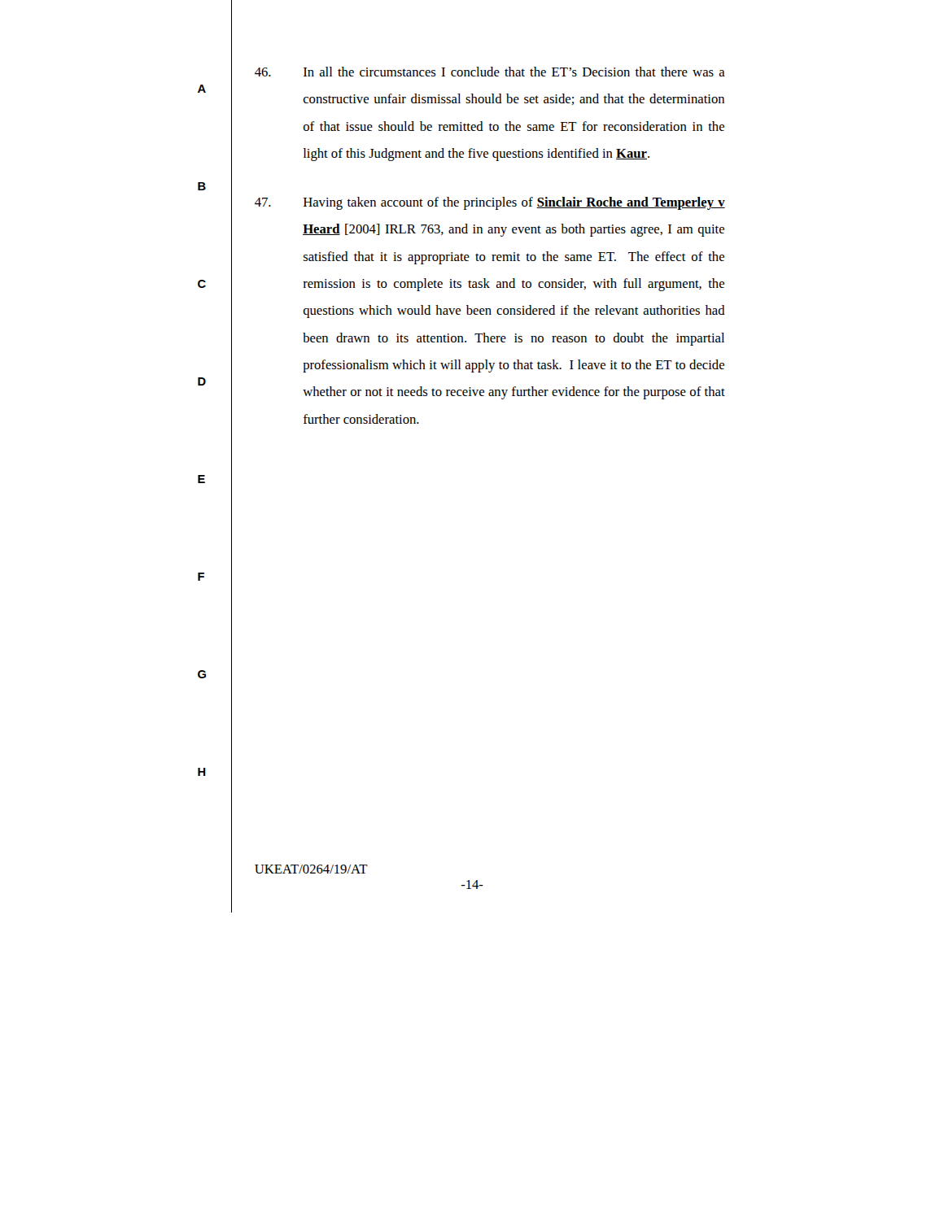A B C D E F G H
46. In all the circumstances I conclude that the ET’s Decision that there was a constructive unfair dismissal should be set aside; and that the determination of that issue should be remitted to the same ET for reconsideration in the light of this Judgment and the five questions identified in Kaur.
47. Having taken account of the principles of Sinclair Roche and Temperley v Heard [2004] IRLR 763, and in any event as both parties agree, I am quite satisfied that it is appropriate to remit to the same ET. The effect of the remission is to complete its task and to consider, with full argument, the questions which would have been considered if the relevant authorities had been drawn to its attention. There is no reason to doubt the impartial professionalism which it will apply to that task. I leave it to the ET to decide whether or not it needs to receive any further evidence for the purpose of that further consideration.
UKEAT/0264/19/AT
-14-